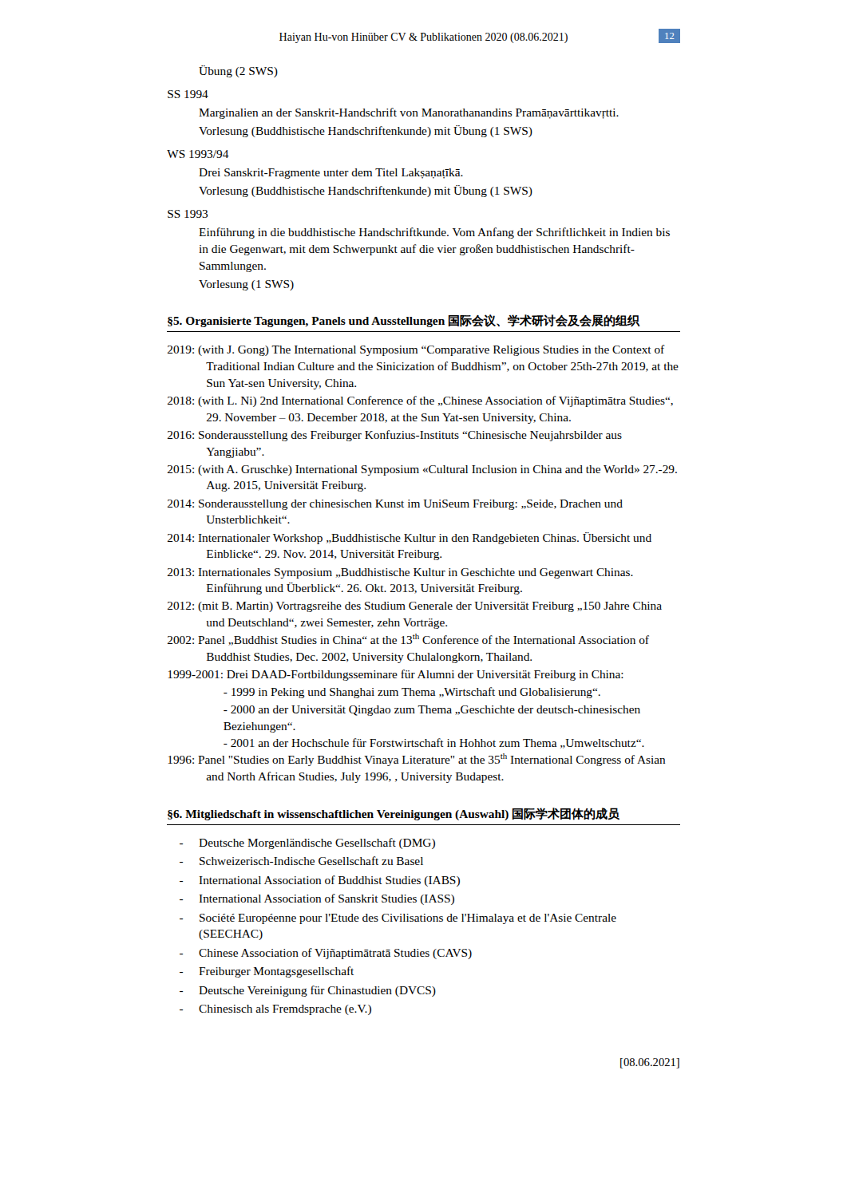Haiyan Hu-von Hinüber CV & Publikationen 2020 (08.06.2021)
12
Übung (2 SWS)
SS 1994
Marginalien an der Sanskrit-Handschrift von Manorathanandins Pramāṇavārttikavṛtti.
Vorlesung (Buddhistische Handschriftenkunde) mit Übung (1 SWS)
WS 1993/94
Drei Sanskrit-Fragmente unter dem Titel Lakṣaṇaṭīkā.
Vorlesung (Buddhistische Handschriftenkunde) mit Übung (1 SWS)
SS 1993
Einführung in die buddhistische Handschriftkunde. Vom Anfang der Schriftlichkeit in Indien bis in die Gegenwart, mit dem Schwerpunkt auf die vier großen buddhistischen Handschrift-Sammlungen.
Vorlesung (1 SWS)
§5. Organisierte Tagungen, Panels und Ausstellungen 国际会议、学术研讨会及会展的组织
2019: (with J. Gong) The International Symposium “Comparative Religious Studies in the Context of Traditional Indian Culture and the Sinicization of Buddhism”, on October 25th-27th 2019, at the Sun Yat-sen University, China.
2018: (with L. Ni) 2nd International Conference of the „Chinese Association of Vijñaptimātra Studies“, 29. November – 03. December 2018, at the Sun Yat-sen University, China.
2016: Sonderausstellung des Freiburger Konfuzius-Instituts “Chinesische Neujahrsbilder aus Yangjiabu”.
2015: (with A. Gruschke) International Symposium «Cultural Inclusion in China and the World» 27.-29. Aug. 2015, Universität Freiburg.
2014: Sonderausstellung der chinesischen Kunst im UniSeum Freiburg: „Seide, Drachen und Unsterblichkeit“.
2014: Internationaler Workshop „Buddhistische Kultur in den Randgebieten Chinas. Übersicht und Einblicke“. 29. Nov. 2014, Universität Freiburg.
2013: Internationales Symposium „Buddhistische Kultur in Geschichte und Gegenwart Chinas. Einführung und Überblick“. 26. Okt. 2013, Universität Freiburg.
2012: (mit B. Martin) Vortragsreihe des Studium Generale der Universität Freiburg „150 Jahre China und Deutschland“, zwei Semester, zehn Vorträge.
2002: Panel „Buddhist Studies in China“ at the 13th Conference of the International Association of Buddhist Studies, Dec. 2002, University Chulalongkorn, Thailand.
1999-2001: Drei DAAD-Fortbildungsseminare für Alumni der Universität Freiburg in China:
- 1999 in Peking und Shanghai zum Thema „Wirtschaft und Globalisierung“.
- 2000 an der Universität Qingdao zum Thema „Geschichte der deutsch-chinesischen Beziehungen“.
- 2001 an der Hochschule für Forstwirtschaft in Hohhot zum Thema „Umweltschutz“.
1996: Panel "Studies on Early Buddhist Vinaya Literature" at the 35th International Congress of Asian and North African Studies, July 1996, , University Budapest.
§6. Mitgliedschaft in wissenschaftlichen Vereinigungen (Auswahl) 国际学术团体的成员
Deutsche Morgenländische Gesellschaft (DMG)
Schweizerisch-Indische Gesellschaft zu Basel
International Association of Buddhist Studies (IABS)
International Association of Sanskrit Studies (IASS)
Société Européenne pour l'Etude des Civilisations de l'Himalaya et de l'Asie Centrale (SEECHAC)
Chinese Association of Vijñaptimātratā Studies (CAVS)
Freiburger Montagsgesellschaft
Deutsche Vereinigung für Chinastudien (DVCS)
Chinesisch als Fremdsprache (e.V.)
[08.06.2021]